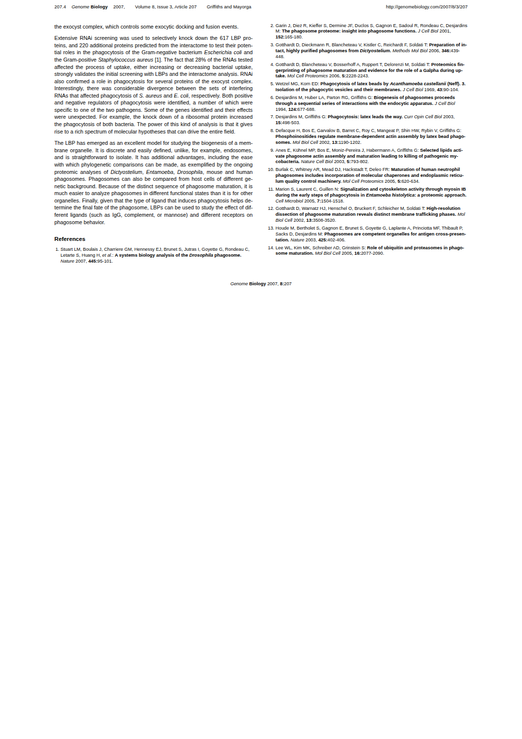207.4 Genome Biology 2007, Volume 8, Issue 3, Article 207 Griffiths and Mayorga http://genomebiology.com/2007/8/3/207
the exocyst complex, which controls some exocytic docking and fusion events.
Extensive RNAi screening was used to selectively knock down the 617 LBP proteins, and 220 additional proteins predicted from the interactome to test their potential roles in the phagocytosis of the Gram-negative bacterium Escherichia coli and the Gram-positive Staphylococcus aureus [1]. The fact that 28% of the RNAs tested affected the process of uptake, either increasing or decreasing bacterial uptake, strongly validates the initial screening with LBPs and the interactome analysis. RNAi also confirmed a role in phagocytosis for several proteins of the exocyst complex. Interestingly, there was considerable divergence between the sets of interfering RNAs that affected phagocytosis of S. aureus and E. coli, respectively. Both positive and negative regulators of phagocytosis were identified, a number of which were specific to one of the two pathogens. Some of the genes identified and their effects were unexpected. For example, the knock down of a ribosomal protein increased the phagocytosis of both bacteria. The power of this kind of analysis is that it gives rise to a rich spectrum of molecular hypotheses that can drive the entire field.
The LBP has emerged as an excellent model for studying the biogenesis of a membrane organelle. It is discrete and easily defined, unlike, for example, endosomes, and is straightforward to isolate. It has additional advantages, including the ease with which phylogenetic comparisons can be made, as exemplified by the ongoing proteomic analyses of Dictyostelium, Entamoeba, Drosophila, mouse and human phagosomes. Phagosomes can also be compared from host cells of different genetic background. Because of the distinct sequence of phagosome maturation, it is much easier to analyze phagosomes in different functional states than it is for other organelles. Finally, given that the type of ligand that induces phagocytosis helps determine the final fate of the phagosome, LBPs can be used to study the effect of different ligands (such as IgG, complement, or mannose) and different receptors on phagosome behavior.
References
Stuart LM, Boulais J, Charriere GM, Hennessy EJ, Brunet S, Jutras I, Goyette G, Rondeau C, Letarte S, Huang H, et al.: A systems biology analysis of the Drosophila phagosome. Nature 2007, 445: 95-101.
Garin J, Diez R, Kieffer S, Dermine JF, Duclos S, Gagnon E, Sadoul R, Rondeau C, Desjardins M: The phagosome proteome: insight into phagosome functions. J Cell Biol 2001, 152: 165-180.
Gotthardt D, Dieckmann R, Blancheteau V, Kistler C, Reichardt F, Soldati T: Preparation of intact, highly purified phagosomes from Dictyostelium. Methods Mol Biol 2006, 346: 439-448.
Gotthardt D, Blancheteau V, Bosserhoff A, Ruppert T, Delorenzi M, Soldati T: Proteomics fingerprinting of phagosome maturation and evidence for the role of a Galpha during uptake. Mol Cell Proteomics 2006, 5: 2228-2243.
Wetzel MG, Korn ED: Phagocytosis of latex beads by Acanthamoeba castellanii (Neff). 3. Isolation of the phagocytic vesicles and their membranes. J Cell Biol 1969, 43: 90-104.
Desjardins M, Huber LA, Parton RG, Griffiths G: Biogenesis of phagosomes proceeds through a sequential series of interactions with the endocytic apparatus. J Cell Biol 1994, 124: 677-688.
Desjardins M, Griffiths G: Phagocytosis: latex leads the way. Curr Opin Cell Biol 2003, 15: 498-503.
Defacque H, Bos E, Garvalov B, Barret C, Roy C, Mangeat P, Shin HW, Rybin V, Griffiths G: Phosphoinositides regulate membrane-dependent actin assembly by latex bead phagosomes. Mol Biol Cell 2002, 13: 1190-1202.
Anes E, Kühnel MP, Bos E, Moniz-Pereira J, Habermann A, Griffiths G: Selected lipids activate phagosome actin assembly and maturation leading to killing of pathogenic mycobacteria. Nature Cell Biol 2003, 5: 793-802.
Burlak C, Whitney AR, Mead DJ, Hackstadt T, Deleo FR: Maturation of human neutrophil phagosomes includes incorporation of molecular chaperones and endoplasmic reticulum quality control machinery. Mol Cell Proteomics 2005, 5: 620-634.
Marion S, Laurent C, Guillen N: Signalization and cytoskeleton activity through myosin IB during the early steps of phagocytosis in Entamoeba histolytica: a proteomic approach. Cell Microbiol 2005, 7: 1504-1518.
Gotthardt D, Warnatz HJ, Henschel O, Bruckert F, Schleicher M, Soldati T: High-resolution dissection of phagosome maturation reveals distinct membrane trafficking phases. Mol Biol Cell 2002, 13: 3508-3520.
Houde M, Bertholet S, Gagnon E, Brunet S, Goyette G, Laplante A, Princiotta MF, Thibault P, Sacks D, Desjardins M: Phagosomes are competent organelles for antigen cross-presentation. Nature 2003, 425: 402-406.
Lee WL, Kim MK, Schreiber AD, Grinstein S: Role of ubiquitin and proteasomes in phagosome maturation. Mol Biol Cell 2005, 16: 2077-2090.
Genome Biology 2007, 8: 207